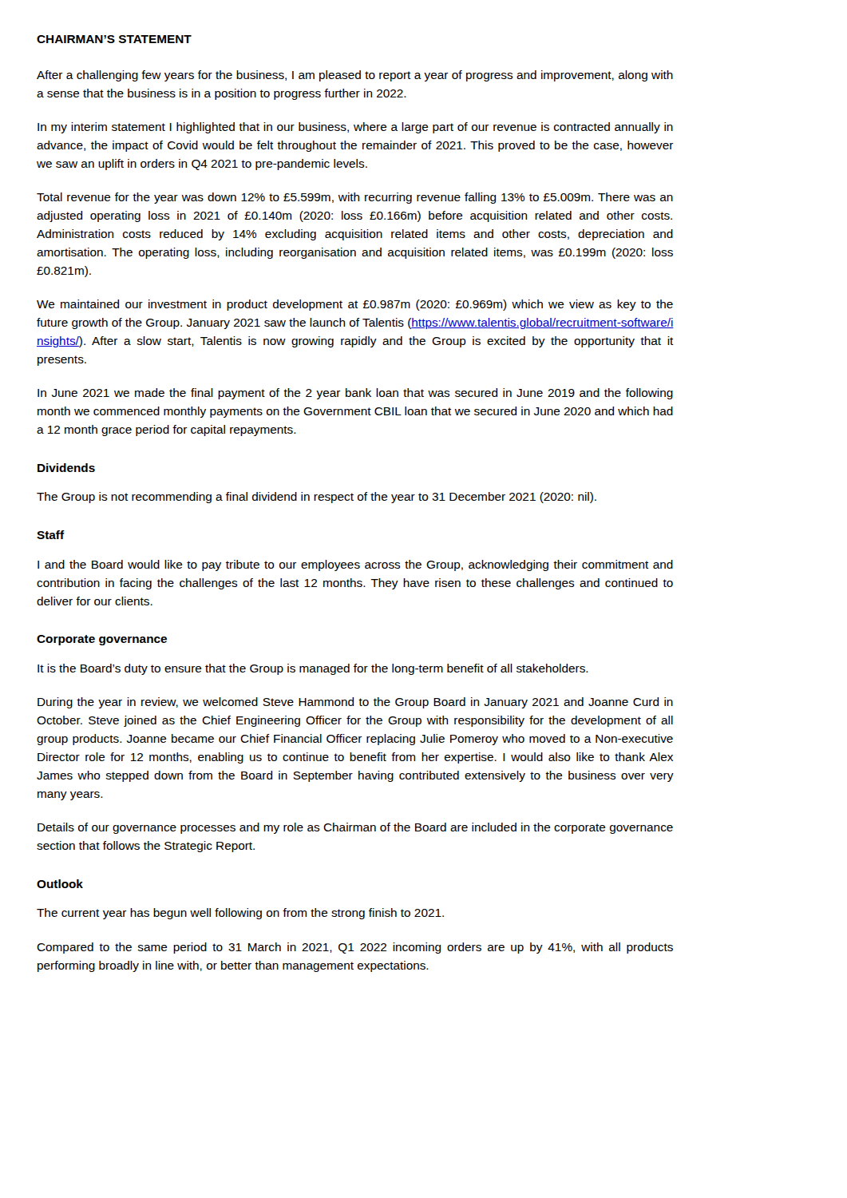CHAIRMAN’S STATEMENT
After a challenging few years for the business, I am pleased to report a year of progress and improvement, along with a sense that the business is in a position to progress further in 2022.
In my interim statement I highlighted that in our business, where a large part of our revenue is contracted annually in advance, the impact of Covid would be felt throughout the remainder of 2021. This proved to be the case, however we saw an uplift in orders in Q4 2021 to pre-pandemic levels.
Total revenue for the year was down 12% to £5.599m, with recurring revenue falling 13% to £5.009m. There was an adjusted operating loss in 2021 of £0.140m (2020: loss £0.166m) before acquisition related and other costs. Administration costs reduced by 14% excluding acquisition related items and other costs, depreciation and amortisation. The operating loss, including reorganisation and acquisition related items, was £0.199m (2020: loss £0.821m).
We maintained our investment in product development at £0.987m (2020: £0.969m) which we view as key to the future growth of the Group. January 2021 saw the launch of Talentis (https://www.talentis.global/recruitment-software/insights/). After a slow start, Talentis is now growing rapidly and the Group is excited by the opportunity that it presents.
In June 2021 we made the final payment of the 2 year bank loan that was secured in June 2019 and the following month we commenced monthly payments on the Government CBIL loan that we secured in June 2020 and which had a 12 month grace period for capital repayments.
Dividends
The Group is not recommending a final dividend in respect of the year to 31 December 2021 (2020: nil).
Staff
I and the Board would like to pay tribute to our employees across the Group, acknowledging their commitment and contribution in facing the challenges of the last 12 months. They have risen to these challenges and continued to deliver for our clients.
Corporate governance
It is the Board’s duty to ensure that the Group is managed for the long-term benefit of all stakeholders.
During the year in review, we welcomed Steve Hammond to the Group Board in January 2021 and Joanne Curd in October. Steve joined as the Chief Engineering Officer for the Group with responsibility for the development of all group products. Joanne became our Chief Financial Officer replacing Julie Pomeroy who moved to a Non-executive Director role for 12 months, enabling us to continue to benefit from her expertise. I would also like to thank Alex James who stepped down from the Board in September having contributed extensively to the business over very many years.
Details of our governance processes and my role as Chairman of the Board are included in the corporate governance section that follows the Strategic Report.
Outlook
The current year has begun well following on from the strong finish to 2021.
Compared to the same period to 31 March in 2021, Q1 2022 incoming orders are up by 41%, with all products performing broadly in line with, or better than management expectations.